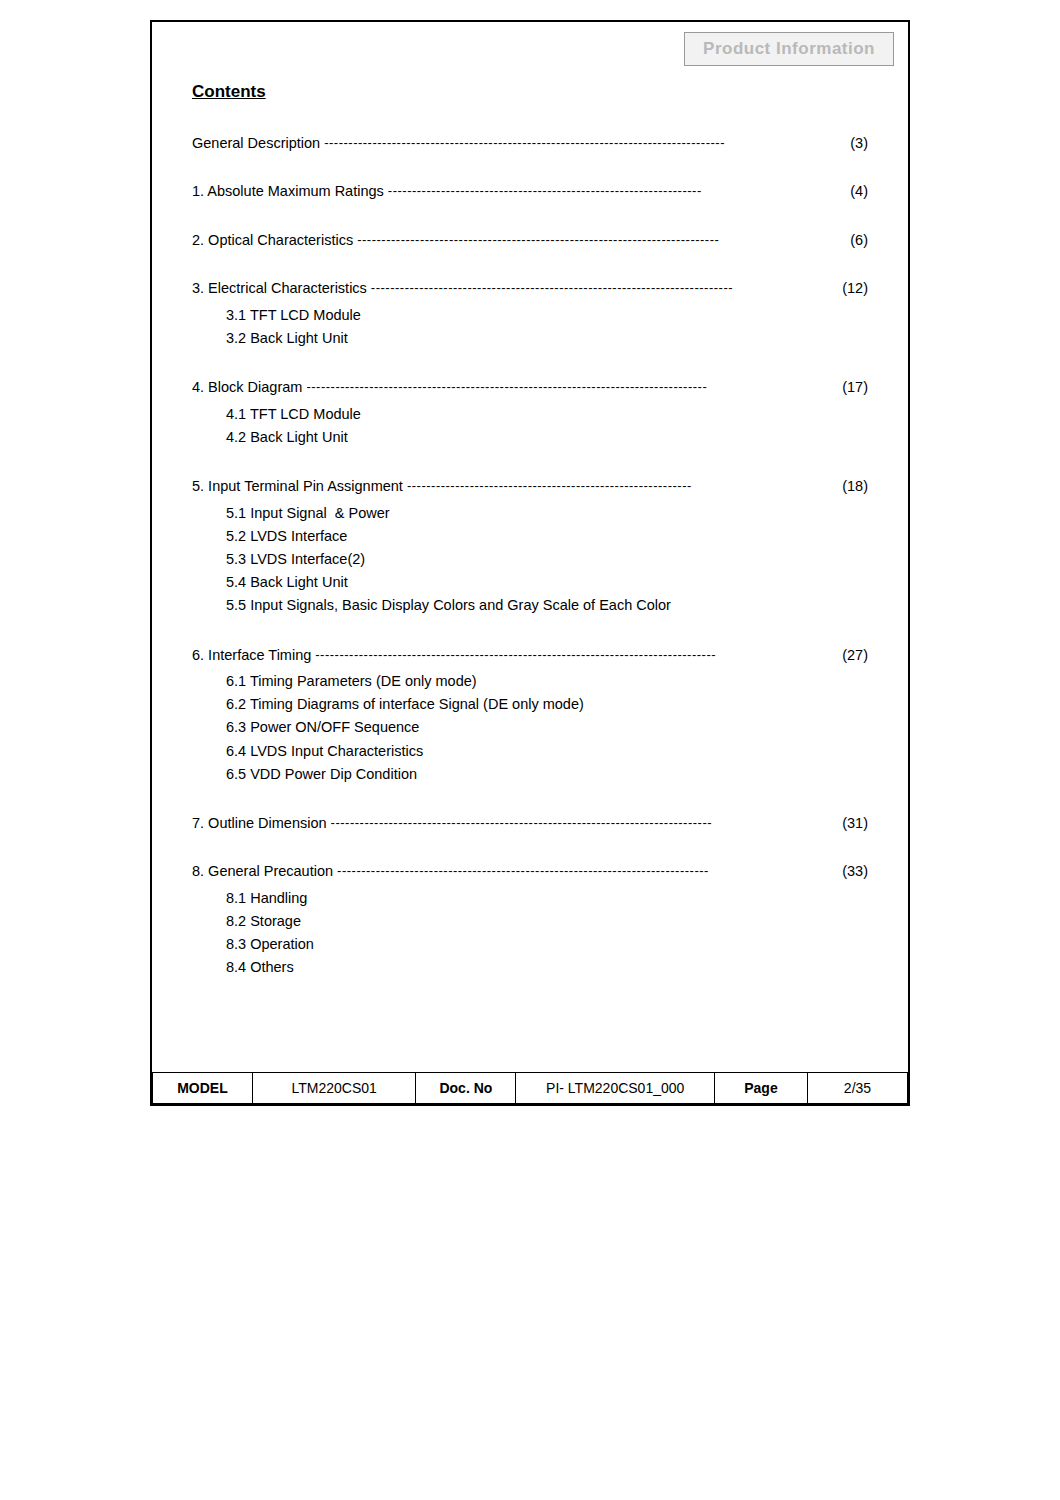Product Information
Contents
General Description ----------------------------------------------------------------------------------- (3)
1. Absolute Maximum Ratings ----------------------------------------------------------------- (4)
2. Optical Characteristics --------------------------------------------------------------------------- (6)
3. Electrical Characteristics --------------------------------------------------------------------------- (12)
3.1 TFT LCD Module
3.2 Back Light Unit
4. Block Diagram ----------------------------------------------------------------------------------- (17)
4.1 TFT LCD Module
4.2 Back Light Unit
5. Input Terminal Pin Assignment ----------------------------------------------------------- (18)
5.1 Input Signal & Power
5.2 LVDS Interface
5.3 LVDS Interface(2)
5.4 Back Light Unit
5.5 Input Signals, Basic Display Colors and Gray Scale of Each Color
6. Interface Timing ----------------------------------------------------------------------------------- (27)
6.1 Timing Parameters (DE only mode)
6.2 Timing Diagrams of interface Signal (DE only mode)
6.3 Power ON/OFF Sequence
6.4 LVDS Input Characteristics
6.5 VDD Power Dip Condition
7. Outline Dimension ------------------------------------------------------------------------------- (31)
8. General Precaution ----------------------------------------------------------------------------- (33)
8.1 Handling
8.2 Storage
8.3 Operation
8.4 Others
| MODEL | LTM220CS01 | Doc. No | PI- LTM220CS01_000 | Page | 2/35 |